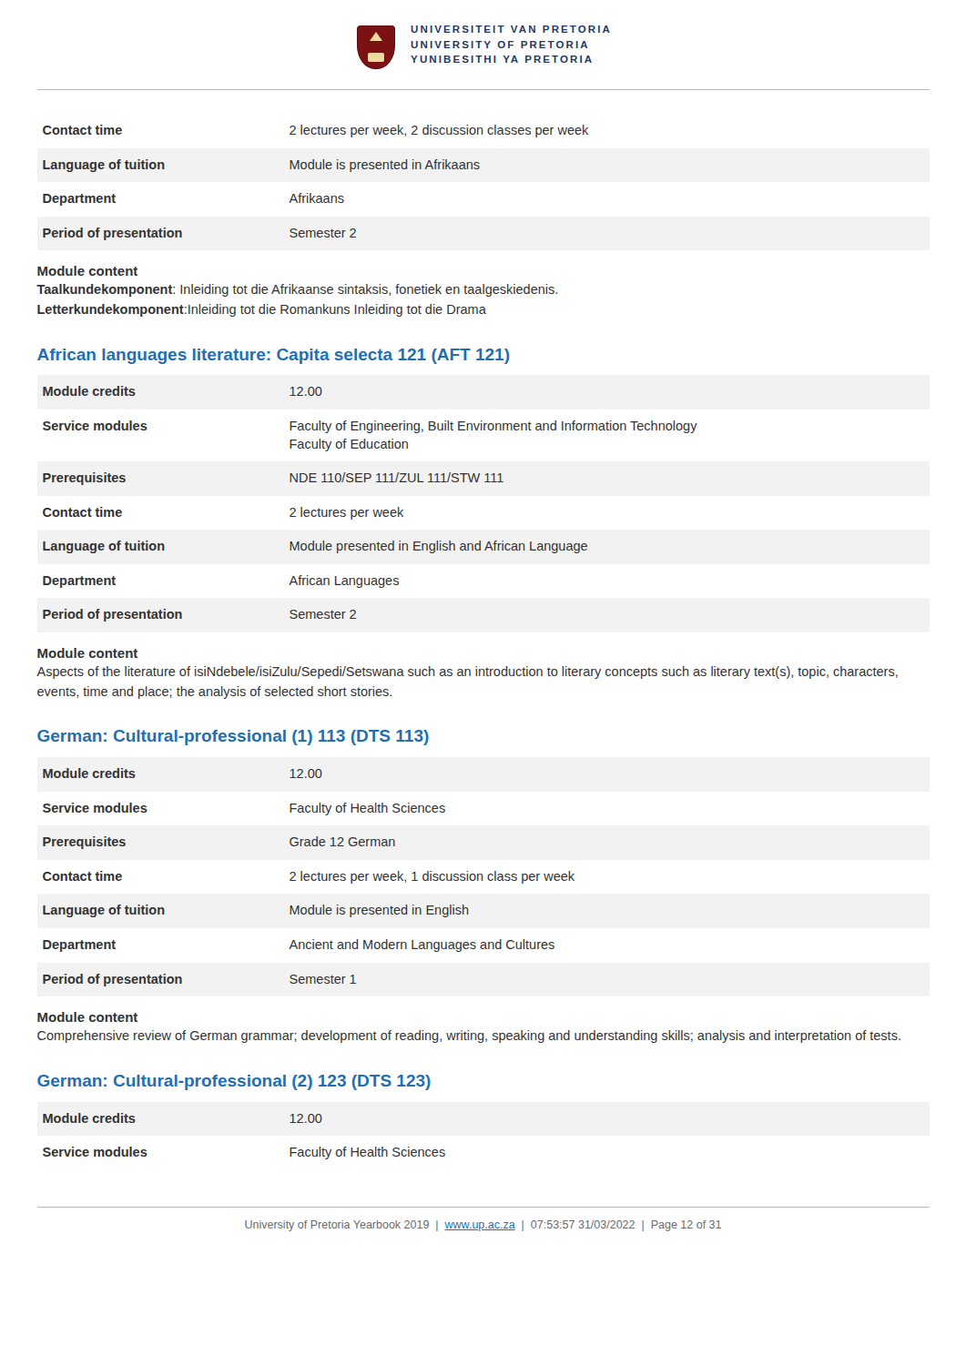UNIVERSITEIT VAN PRETORIA
UNIVERSITY OF PRETORIA
YUNIBESITHI YA PRETORIA
| Contact time | 2 lectures per week, 2 discussion classes per week |
| Language of tuition | Module is presented in Afrikaans |
| Department | Afrikaans |
| Period of presentation | Semester 2 |
Module content
Taalkundekomponent: Inleiding tot die Afrikaanse sintaksis, fonetiek en taalgeskiedenis.
Letterkundekomponent:Inleiding tot die Romankuns Inleiding tot die Drama
African languages literature: Capita selecta 121 (AFT 121)
| Module credits | 12.00 |
| Service modules | Faculty of Engineering, Built Environment and Information Technology Faculty of Education |
| Prerequisites | NDE 110/SEP 111/ZUL 111/STW 111 |
| Contact time | 2 lectures per week |
| Language of tuition | Module presented in English and African Language |
| Department | African Languages |
| Period of presentation | Semester 2 |
Module content
Aspects of the literature of isiNdebele/isiZulu/Sepedi/Setswana such as an introduction to literary concepts such as literary text(s), topic, characters, events, time and place; the analysis of selected short stories.
German: Cultural-professional (1) 113 (DTS 113)
| Module credits | 12.00 |
| Service modules | Faculty of Health Sciences |
| Prerequisites | Grade 12 German |
| Contact time | 2 lectures per week, 1 discussion class per week |
| Language of tuition | Module is presented in English |
| Department | Ancient and Modern Languages and Cultures |
| Period of presentation | Semester 1 |
Module content
Comprehensive review of German grammar; development of reading, writing, speaking and understanding skills; analysis and interpretation of tests.
German: Cultural-professional (2) 123 (DTS 123)
| Module credits | 12.00 |
| Service modules | Faculty of Health Sciences |
University of Pretoria Yearbook 2019 | www.up.ac.za | 07:53:57 31/03/2022 | Page 12 of 31